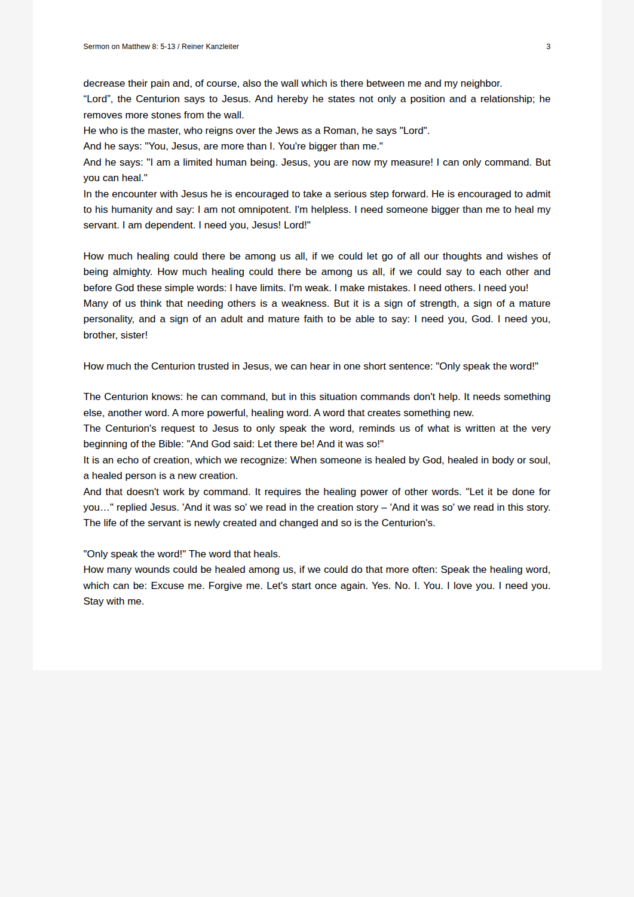Sermon on Matthew 8: 5-13 / Reiner Kanzleiter 3
decrease their pain and, of course, also the wall which is there between me and my neighbor.
“Lord”, the Centurion says to Jesus. And hereby he states not only a position and a relationship; he removes more stones from the wall.
He who is the master, who reigns over the Jews as a Roman, he says "Lord".
And he says: "You, Jesus, are more than I. You're bigger than me."
And he says: "I am a limited human being. Jesus, you are now my measure! I can only command. But you can heal."
In the encounter with Jesus he is encouraged to take a serious step forward. He is encouraged to admit to his humanity and say: I am not omnipotent. I'm helpless. I need someone bigger than me to heal my servant. I am dependent. I need you, Jesus! Lord!"
How much healing could there be among us all, if we could let go of all our thoughts and wishes of being almighty. How much healing could there be among us all, if we could say to each other and before God these simple words: I have limits. I'm weak. I make mistakes. I need others. I need you!
Many of us think that needing others is a weakness. But it is a sign of strength, a sign of a mature personality, and a sign of an adult and mature faith to be able to say: I need you, God. I need you, brother, sister!
How much the Centurion trusted in Jesus, we can hear in one short sentence: "Only speak the word!"
The Centurion knows: he can command, but in this situation commands don't help. It needs something else, another word. A more powerful, healing word. A word that creates something new.
The Centurion's request to Jesus to only speak the word, reminds us of what is written at the very beginning of the Bible: "And God said: Let there be! And it was so!"
It is an echo of creation, which we recognize: When someone is healed by God, healed in body or soul, a healed person is a new creation.
And that doesn't work by command. It requires the healing power of other words. "Let it be done for you…" replied Jesus. 'And it was so' we read in the creation story – 'And it was so' we read in this story. The life of the servant is newly created and changed and so is the Centurion's.
"Only speak the word!" The word that heals.
How many wounds could be healed among us, if we could do that more often: Speak the healing word, which can be: Excuse me. Forgive me. Let's start once again. Yes. No. I. You. I love you. I need you. Stay with me.